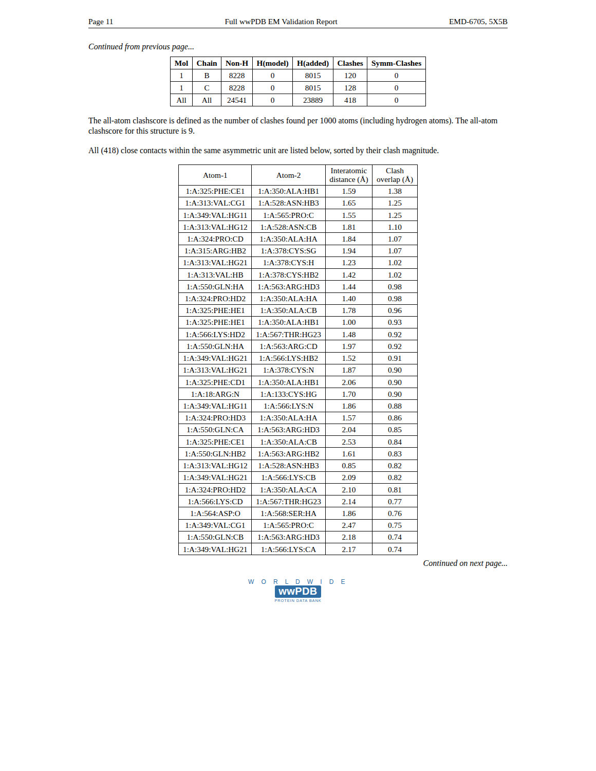Page 11
Full wwPDB EM Validation Report
EMD-6705, 5X5B
Continued from previous page...
| Mol | Chain | Non-H | H(model) | H(added) | Clashes | Symm-Clashes |
| --- | --- | --- | --- | --- | --- | --- |
| 1 | B | 8228 | 0 | 8015 | 120 | 0 |
| 1 | C | 8228 | 0 | 8015 | 128 | 0 |
| All | All | 24541 | 0 | 23889 | 418 | 0 |
The all-atom clashscore is defined as the number of clashes found per 1000 atoms (including hydrogen atoms). The all-atom clashscore for this structure is 9.
All (418) close contacts within the same asymmetric unit are listed below, sorted by their clash magnitude.
| Atom-1 | Atom-2 | Interatomic distance (Å) | Clash overlap (Å) |
| --- | --- | --- | --- |
| 1:A:325:PHE:CE1 | 1:A:350:ALA:HB1 | 1.59 | 1.38 |
| 1:A:313:VAL:CG1 | 1:A:528:ASN:HB3 | 1.65 | 1.25 |
| 1:A:349:VAL:HG11 | 1:A:565:PRO:C | 1.55 | 1.25 |
| 1:A:313:VAL:HG12 | 1:A:528:ASN:CB | 1.81 | 1.10 |
| 1:A:324:PRO:CD | 1:A:350:ALA:HA | 1.84 | 1.07 |
| 1:A:315:ARG:HB2 | 1:A:378:CYS:SG | 1.94 | 1.07 |
| 1:A:313:VAL:HG21 | 1:A:378:CYS:H | 1.23 | 1.02 |
| 1:A:313:VAL:HB | 1:A:378:CYS:HB2 | 1.42 | 1.02 |
| 1:A:550:GLN:HA | 1:A:563:ARG:HD3 | 1.44 | 0.98 |
| 1:A:324:PRO:HD2 | 1:A:350:ALA:HA | 1.40 | 0.98 |
| 1:A:325:PHE:HE1 | 1:A:350:ALA:CB | 1.78 | 0.96 |
| 1:A:325:PHE:HE1 | 1:A:350:ALA:HB1 | 1.00 | 0.93 |
| 1:A:566:LYS:HD2 | 1:A:567:THR:HG23 | 1.48 | 0.92 |
| 1:A:550:GLN:HA | 1:A:563:ARG:CD | 1.97 | 0.92 |
| 1:A:349:VAL:HG21 | 1:A:566:LYS:HB2 | 1.52 | 0.91 |
| 1:A:313:VAL:HG21 | 1:A:378:CYS:N | 1.87 | 0.90 |
| 1:A:325:PHE:CD1 | 1:A:350:ALA:HB1 | 2.06 | 0.90 |
| 1:A:18:ARG:N | 1:A:133:CYS:HG | 1.70 | 0.90 |
| 1:A:349:VAL:HG11 | 1:A:566:LYS:N | 1.86 | 0.88 |
| 1:A:324:PRO:HD3 | 1:A:350:ALA:HA | 1.57 | 0.86 |
| 1:A:550:GLN:CA | 1:A:563:ARG:HD3 | 2.04 | 0.85 |
| 1:A:325:PHE:CE1 | 1:A:350:ALA:CB | 2.53 | 0.84 |
| 1:A:550:GLN:HB2 | 1:A:563:ARG:HB2 | 1.61 | 0.83 |
| 1:A:313:VAL:HG12 | 1:A:528:ASN:HB3 | 0.85 | 0.82 |
| 1:A:349:VAL:HG21 | 1:A:566:LYS:CB | 2.09 | 0.82 |
| 1:A:324:PRO:HD2 | 1:A:350:ALA:CA | 2.10 | 0.81 |
| 1:A:566:LYS:CD | 1:A:567:THR:HG23 | 2.14 | 0.77 |
| 1:A:564:ASP:O | 1:A:568:SER:HA | 1.86 | 0.76 |
| 1:A:349:VAL:CG1 | 1:A:565:PRO:C | 2.47 | 0.75 |
| 1:A:550:GLN:CB | 1:A:563:ARG:HD3 | 2.18 | 0.74 |
| 1:A:349:VAL:HG21 | 1:A:566:LYS:CA | 2.17 | 0.74 |
Continued on next page...
W O R L D W I D E ww PDB PROTEIN DATA BANK